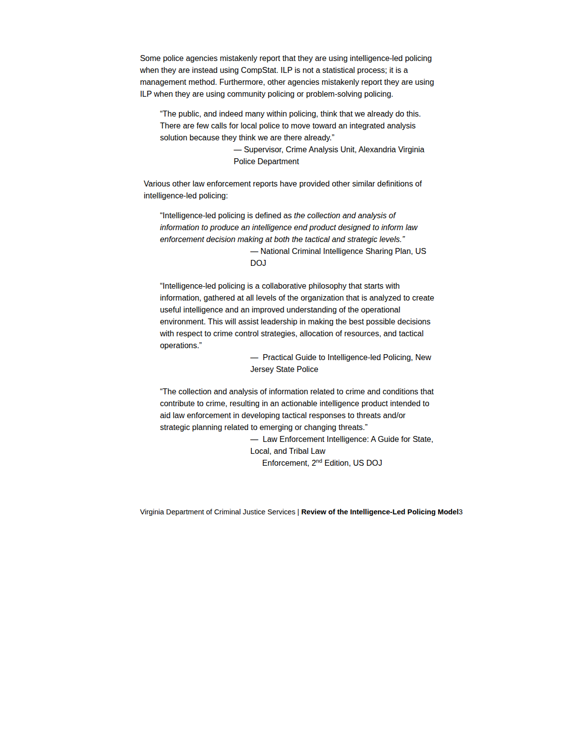Some police agencies mistakenly report that they are using intelligence-led policing when they are instead using CompStat. ILP is not a statistical process; it is a management method. Furthermore, other agencies mistakenly report they are using ILP when they are using community policing or problem-solving policing.
“The public, and indeed many within policing, think that we already do this. There are few calls for local police to move toward an integrated analysis solution because they think we are there already.”
— Supervisor, Crime Analysis Unit, Alexandria Virginia Police Department
Various other law enforcement reports have provided other similar definitions of intelligence-led policing:
“Intelligence-led policing is defined as the collection and analysis of information to produce an intelligence end product designed to inform law enforcement decision making at both the tactical and strategic levels.”
— National Criminal Intelligence Sharing Plan, US DOJ
“Intelligence-led policing is a collaborative philosophy that starts with information, gathered at all levels of the organization that is analyzed to create useful intelligence and an improved understanding of the operational environment. This will assist leadership in making the best possible decisions with respect to crime control strategies, allocation of resources, and tactical operations.”
— Practical Guide to Intelligence-led Policing, New Jersey State Police
“The collection and analysis of information related to crime and conditions that contribute to crime, resulting in an actionable intelligence product intended to aid law enforcement in developing tactical responses to threats and/or strategic planning related to emerging or changing threats.”
— Law Enforcement Intelligence: A Guide for State, Local, and Tribal Law
Enforcement, 2nd Edition, US DOJ
Virginia Department of Criminal Justice Services | Review of the Intelligence-Led Policing Model 3